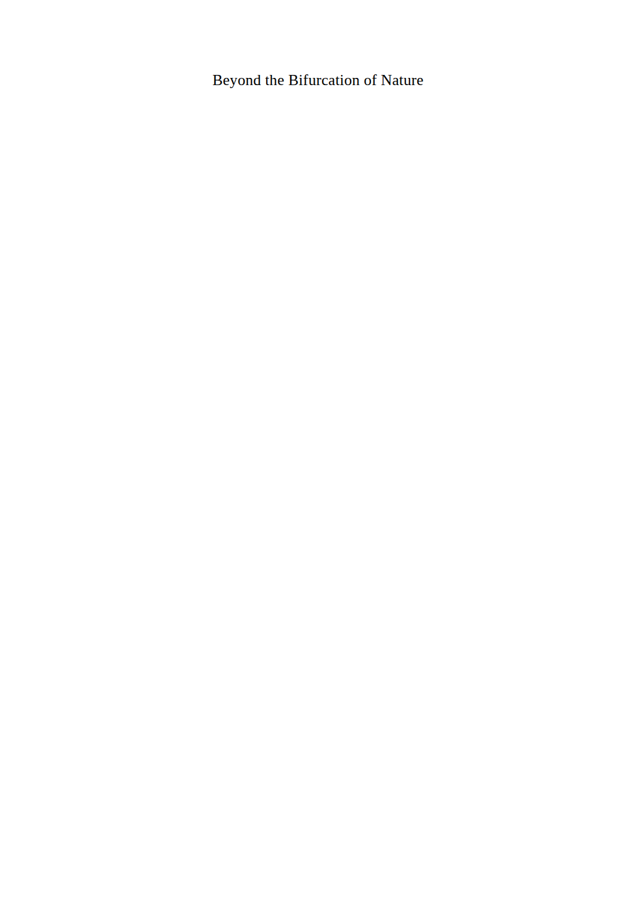Beyond the Bifurcation of Nature